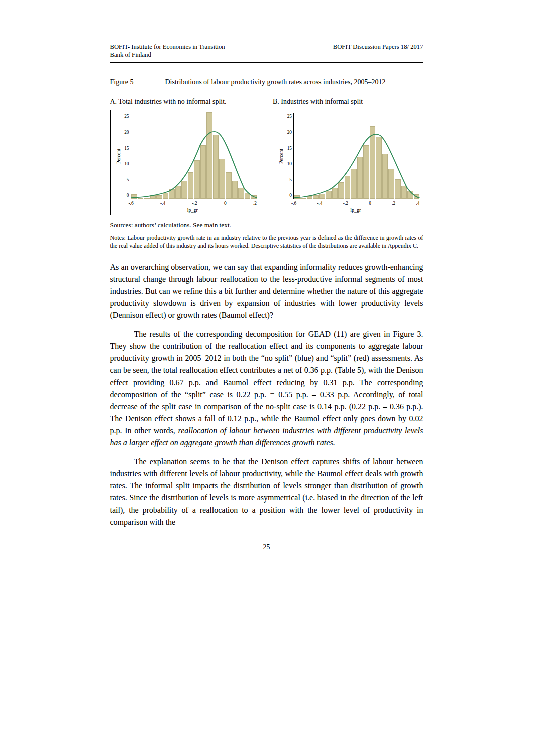BOFIT- Institute for Economies in Transition
Bank of Finland
BOFIT Discussion Papers 18/ 2017
Figure 5 Distributions of labour productivity growth rates across industries, 2005–2012
A. Total industries with no informal split.
B. Industries with informal split
Percent
25 20 15 10 5 0
-.6 -.4 -.2 0 .2
lp_gr
Percent
25 20 15 10 5 0
-.6 -.4 -.2 0 .2 .4
lp_gr
Sources: authors’ calculations. See main text.
Notes: Labour productivity growth rate in an industry relative to the previous year is defined as the difference in growth rates of the real value added of this industry and its hours worked. Descriptive statistics of the distributions are available in Appendix C.
As an overarching observation, we can say that expanding informality reduces growth-enhancing structural change through labour reallocation to the less-productive informal segments of most industries. But can we refine this a bit further and determine whether the nature of this aggregate productivity slowdown is driven by expansion of industries with lower productivity levels (Dennison effect) or growth rates (Baumol effect)?
The results of the corresponding decomposition for GEAD (11) are given in Figure 3. They show the contribution of the reallocation effect and its components to aggregate labour productivity growth in 2005–2012 in both the “no split” (blue) and “split” (red) assessments. As can be seen, the total reallocation effect contributes a net of 0.36 p.p. (Table 5), with the Denison effect providing 0.67 p.p. and Baumol effect reducing by 0.31 p.p. The corresponding decomposition of the “split” case is 0.22 p.p. = 0.55 p.p. – 0.33 p.p. Accordingly, of total decrease of the split case in comparison of the no-split case is 0.14 p.p. (0.22 p.p. – 0.36 p.p.). The Denison effect shows a fall of 0.12 p.p., while the Baumol effect only goes down by 0.02 p.p. In other words, reallocation of labour between industries with different productivity levels has a larger effect on aggregate growth than differences growth rates.
The explanation seems to be that the Denison effect captures shifts of labour between industries with different levels of labour productivity, while the Baumol effect deals with growth rates. The informal split impacts the distribution of levels stronger than distribution of growth rates. Since the distribution of levels is more asymmetrical (i.e. biased in the direction of the left tail), the probability of a reallocation to a position with the lower level of productivity in comparison with the
25